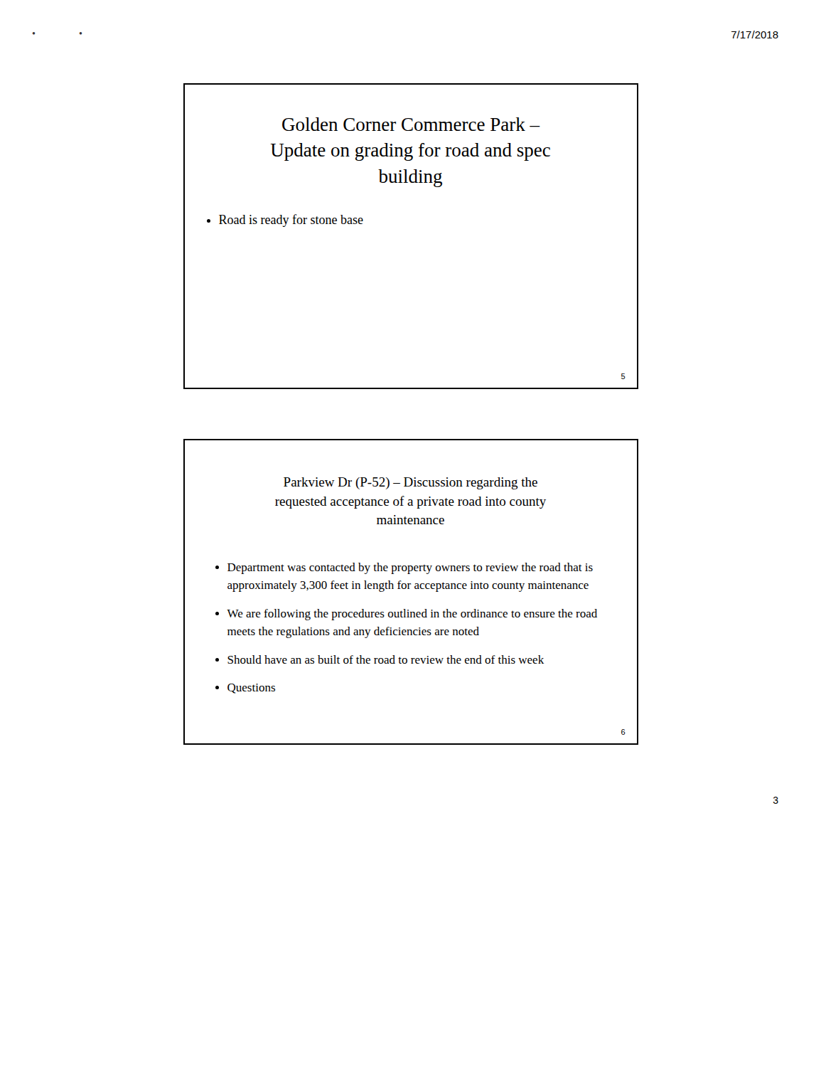• •
7/17/2018
Golden Corner Commerce Park –
Update on grading for road and spec
building
Road is ready for stone base
5
Parkview Dr (P-52) – Discussion regarding the
requested acceptance of a private road into county
maintenance
Department was contacted by the property owners to review the road that is approximately 3,300 feet in length for acceptance into county maintenance
We are following the procedures outlined in the ordinance to ensure the road meets the regulations and any deficiencies are noted
Should have an as built of the road to review the end of this week
Questions
6
3